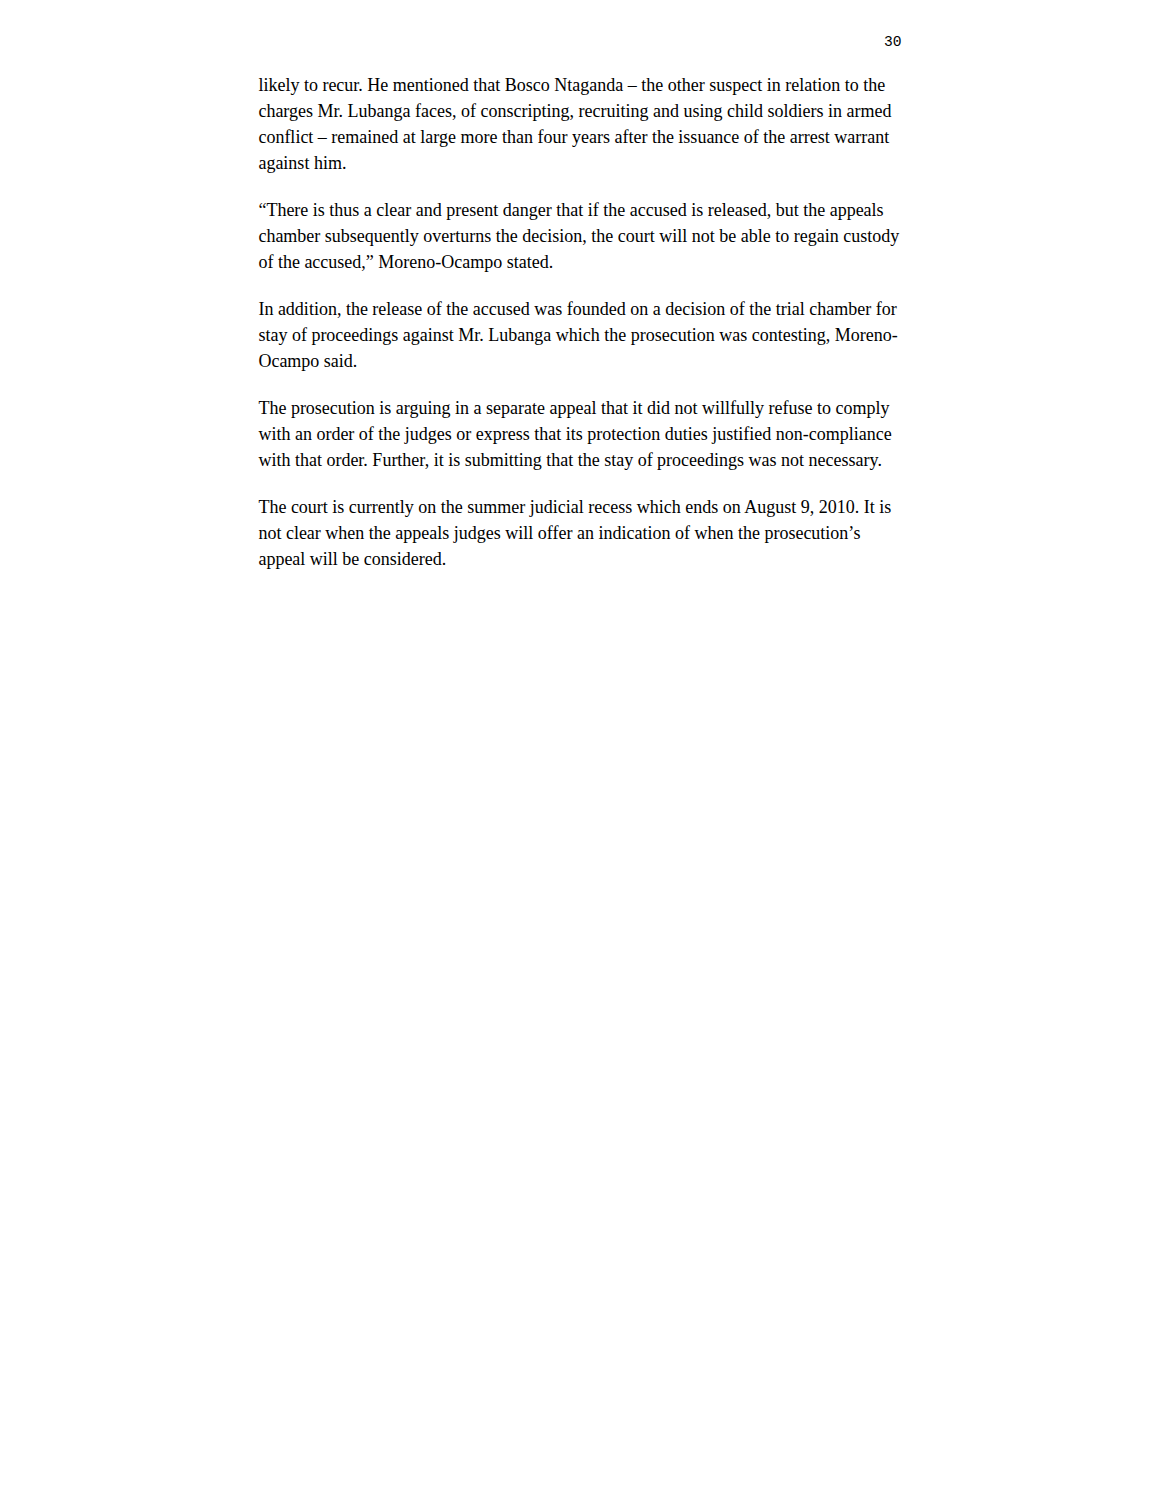30
likely to recur. He mentioned that Bosco Ntaganda – the other suspect in relation to the charges Mr. Lubanga faces, of conscripting, recruiting and using child soldiers in armed conflict – remained at large more than four years after the issuance of the arrest warrant against him.
“There is thus a clear and present danger that if the accused is released, but the appeals chamber subsequently overturns the decision, the court will not be able to regain custody of the accused,” Moreno-Ocampo stated.
In addition, the release of the accused was founded on a decision of the trial chamber for stay of proceedings against Mr. Lubanga which the prosecution was contesting, Moreno-Ocampo said.
The prosecution is arguing in a separate appeal that it did not willfully refuse to comply with an order of the judges or express that its protection duties justified non-compliance with that order. Further, it is submitting that the stay of proceedings was not necessary.
The court is currently on the summer judicial recess which ends on August 9, 2010. It is not clear when the appeals judges will offer an indication of when the prosecution’s appeal will be considered.